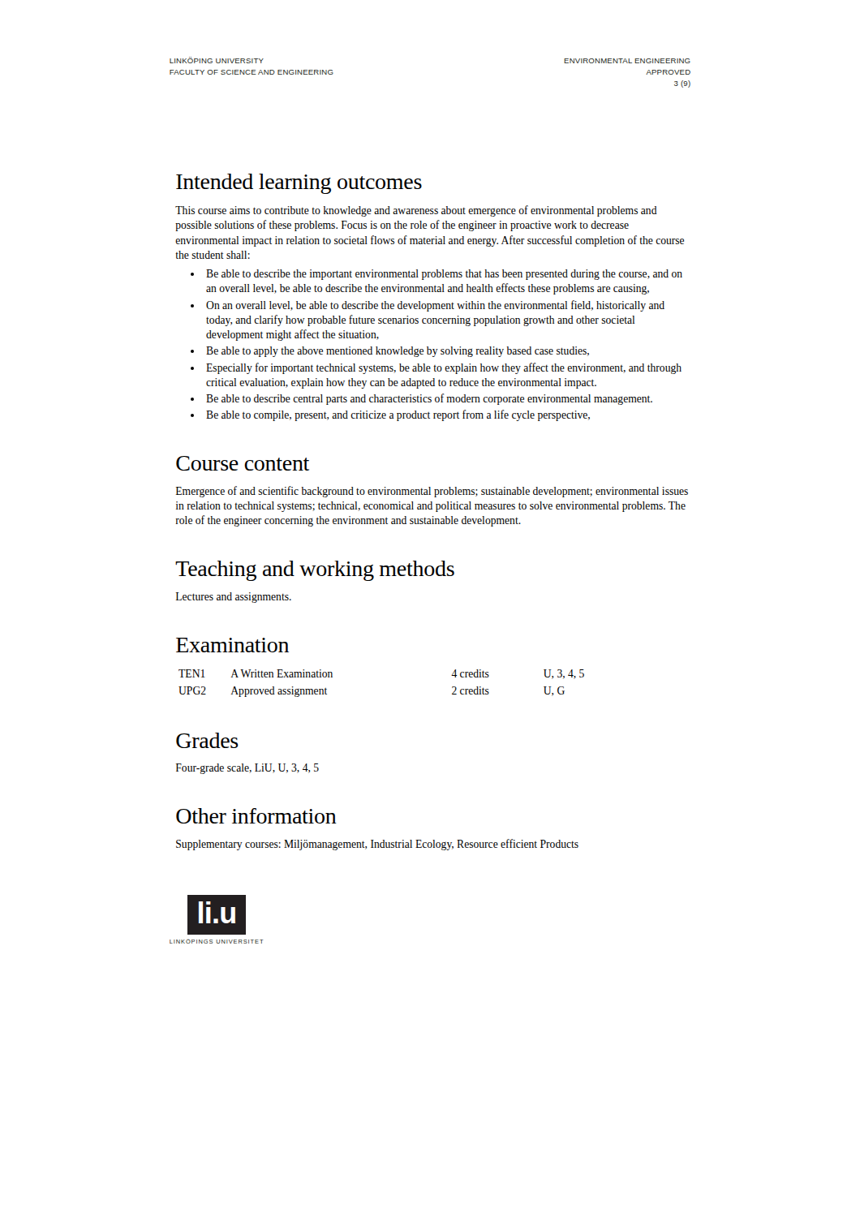LINKÖPING UNIVERSITY
FACULTY OF SCIENCE AND ENGINEERING
ENVIRONMENTAL ENGINEERING
APPROVED
3 (9)
Intended learning outcomes
This course aims to contribute to knowledge and awareness about emergence of environmental problems and possible solutions of these problems. Focus is on the role of the engineer in proactive work to decrease environmental impact in relation to societal flows of material and energy. After successful completion of the course the student shall:
Be able to describe the important environmental problems that has been presented during the course, and on an overall level, be able to describe the environmental and health effects these problems are causing,
On an overall level, be able to describe the development within the environmental field, historically and today, and clarify how probable future scenarios concerning population growth and other societal development might affect the situation,
Be able to apply the above mentioned knowledge by solving reality based case studies,
Especially for important technical systems, be able to explain how they affect the environment, and through critical evaluation, explain how they can be adapted to reduce the environmental impact.
Be able to describe central parts and characteristics of modern corporate environmental management.
Be able to compile, present, and criticize a product report from a life cycle perspective,
Course content
Emergence of and scientific background to environmental problems; sustainable development; environmental issues in relation to technical systems; technical, economical and political measures to solve environmental problems. The role of the engineer concerning the environment and sustainable development.
Teaching and working methods
Lectures and assignments.
Examination
| TEN1 | A Written Examination | 4 credits | U, 3, 4, 5 |
| UPG2 | Approved assignment | 2 credits | U, G |
Grades
Four-grade scale, LiU, U, 3, 4, 5
Other information
Supplementary courses: Miljömanagement, Industrial Ecology, Resource efficient Products
li.u
LINKÖPINGS UNIVERSITET